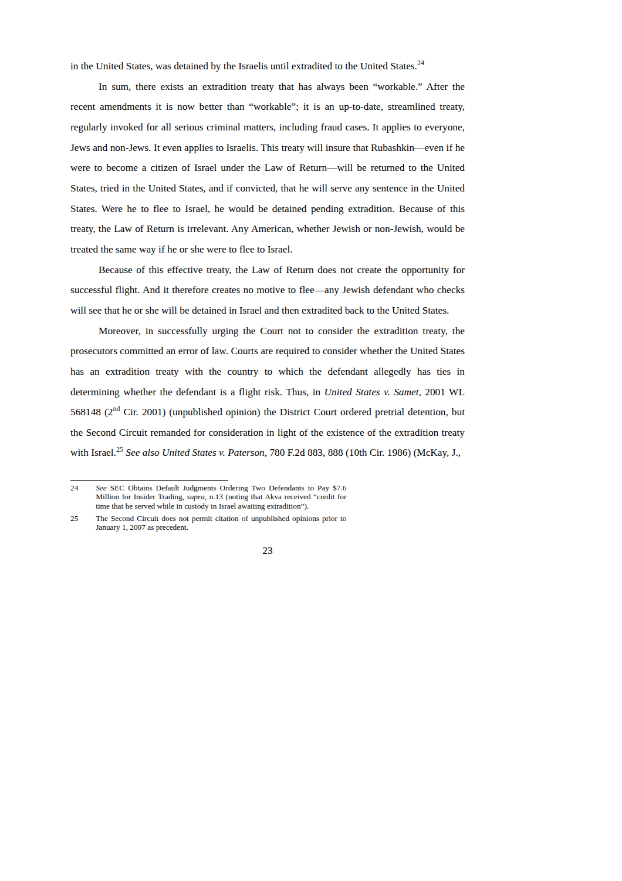in the United States, was detained by the Israelis until extradited to the United States.24
In sum, there exists an extradition treaty that has always been “workable.” After the recent amendments it is now better than “workable”; it is an up-to-date, streamlined treaty, regularly invoked for all serious criminal matters, including fraud cases. It applies to everyone, Jews and non-Jews. It even applies to Israelis. This treaty will insure that Rubashkin—even if he were to become a citizen of Israel under the Law of Return—will be returned to the United States, tried in the United States, and if convicted, that he will serve any sentence in the United States. Were he to flee to Israel, he would be detained pending extradition. Because of this treaty, the Law of Return is irrelevant. Any American, whether Jewish or non-Jewish, would be treated the same way if he or she were to flee to Israel.
Because of this effective treaty, the Law of Return does not create the opportunity for successful flight. And it therefore creates no motive to flee—any Jewish defendant who checks will see that he or she will be detained in Israel and then extradited back to the United States.
Moreover, in successfully urging the Court not to consider the extradition treaty, the prosecutors committed an error of law. Courts are required to consider whether the United States has an extradition treaty with the country to which the defendant allegedly has ties in determining whether the defendant is a flight risk. Thus, in United States v. Samet, 2001 WL 568148 (2nd Cir. 2001) (unpublished opinion) the District Court ordered pretrial detention, but the Second Circuit remanded for consideration in light of the existence of the extradition treaty with Israel.25 See also United States v. Paterson, 780 F.2d 883, 888 (10th Cir. 1986) (McKay, J.,
| 24 | See SEC Obtains Default Judgments Ordering Two Defendants to Pay $7.6 Million for Insider Trading, supra , n.13 (noting that Akva received “credit for time that he served while in custody in Israel awaiting extradition”). |
| 25 | The Second Circuit does not permit citation of unpublished opinions prior to January 1, 2007 as precedent. |
23